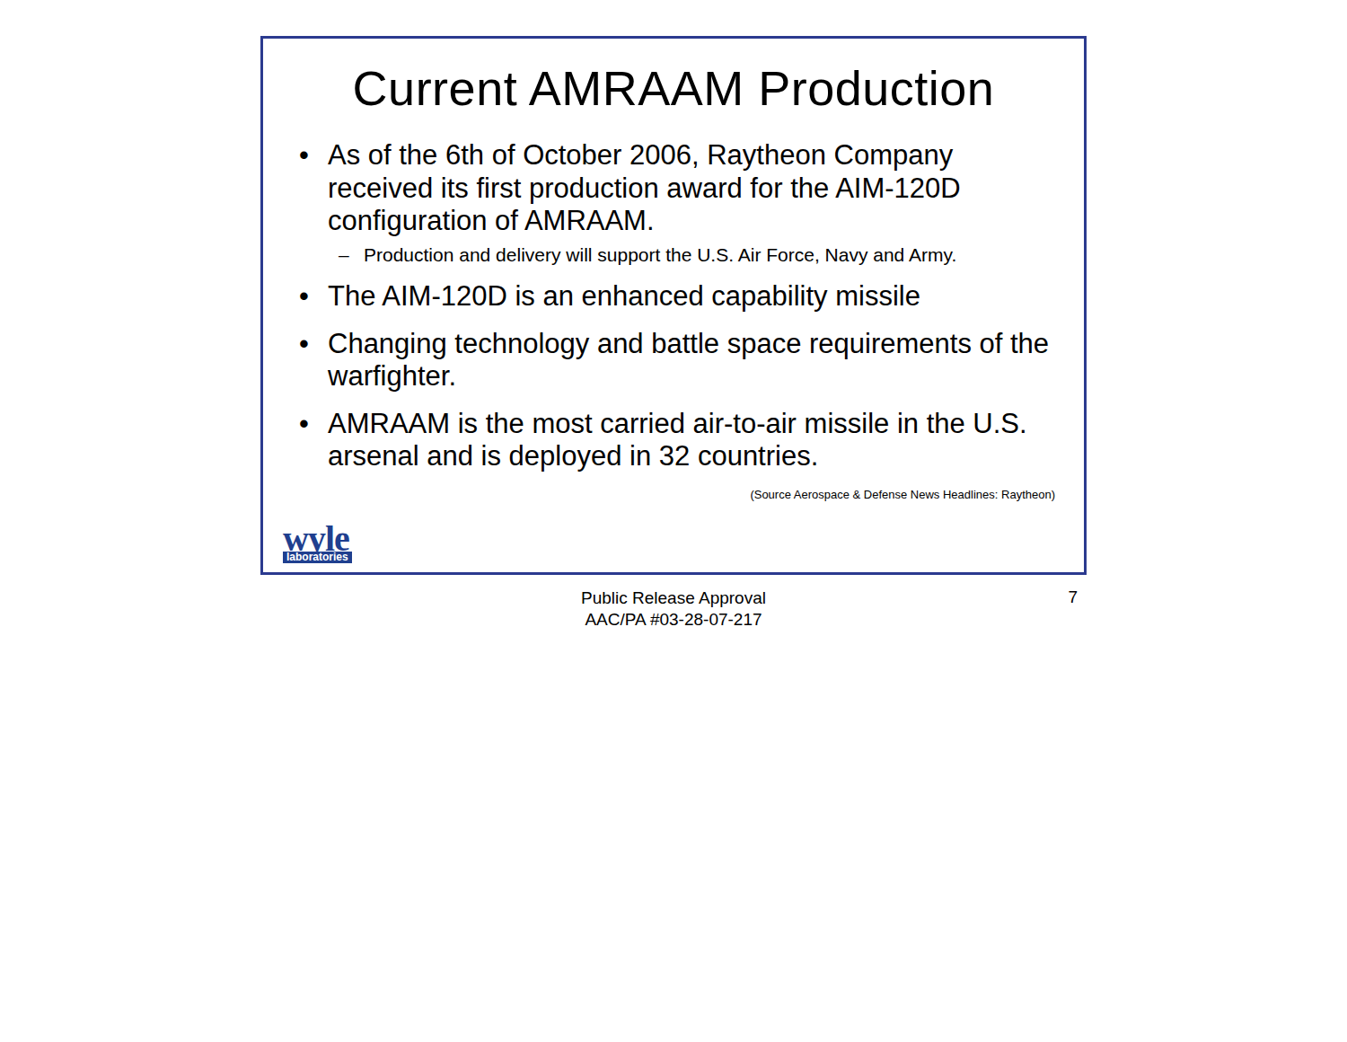Current AMRAAM Production
As of the 6th of October 2006, Raytheon Company received its first production award for the AIM-120D configuration of AMRAAM.
Production and delivery will support the U.S. Air Force, Navy and Army.
The AIM-120D is an enhanced capability missile
Changing technology and battle space requirements of the warfighter.
AMRAAM is the most carried air-to-air missile in the U.S. arsenal and is deployed in 32 countries.
(Source Aerospace & Defense News Headlines: Raytheon)
wyle laboratories
Public Release Approval
AAC/PA #03-28-07-217
7